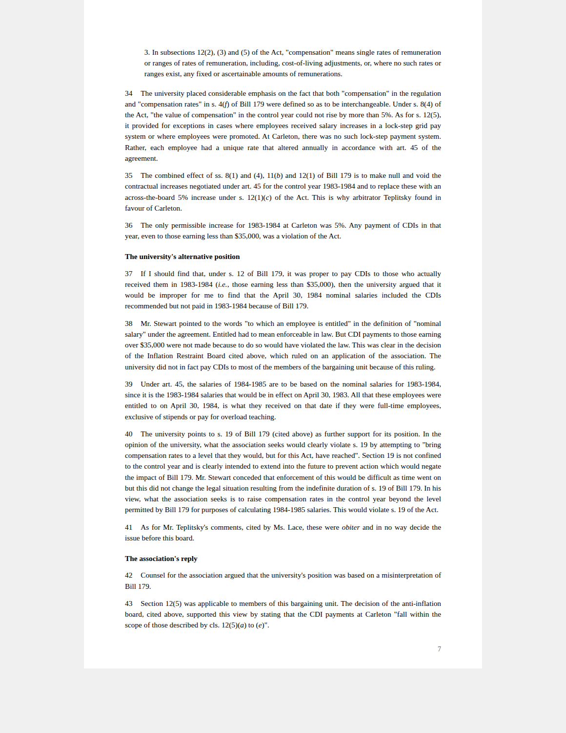3. In subsections 12(2), (3) and (5) of the Act, "compensation" means single rates of remuneration or ranges of rates of remuneration, including, cost-of-living adjustments, or, where no such rates or ranges exist, any fixed or ascertainable amounts of remunerations.
34 The university placed considerable emphasis on the fact that both "compensation" in the regulation and "compensation rates" in s. 4(f) of Bill 179 were defined so as to be interchangeable. Under s. 8(4) of the Act, "the value of compensation" in the control year could not rise by more than 5%. As for s. 12(5), it provided for exceptions in cases where employees received salary increases in a lock-step grid pay system or where employees were promoted. At Carleton, there was no such lock-step payment system. Rather, each employee had a unique rate that altered annually in accordance with art. 45 of the agreement.
35 The combined effect of ss. 8(1) and (4), 11(b) and 12(1) of Bill 179 is to make null and void the contractual increases negotiated under art. 45 for the control year 1983-1984 and to replace these with an across-the-board 5% increase under s. 12(1)(c) of the Act. This is why arbitrator Teplitsky found in favour of Carleton.
36 The only permissible increase for 1983-1984 at Carleton was 5%. Any payment of CDIs in that year, even to those earning less than $35,000, was a violation of the Act.
The university's alternative position
37 If I should find that, under s. 12 of Bill 179, it was proper to pay CDIs to those who actually received them in 1983-1984 (i.e., those earning less than $35,000), then the university argued that it would be improper for me to find that the April 30, 1984 nominal salaries included the CDIs recommended but not paid in 1983-1984 because of Bill 179.
38 Mr. Stewart pointed to the words "to which an employee is entitled" in the definition of "nominal salary" under the agreement. Entitled had to mean enforceable in law. But CDI payments to those earning over $35,000 were not made because to do so would have violated the law. This was clear in the decision of the Inflation Restraint Board cited above, which ruled on an application of the association. The university did not in fact pay CDIs to most of the members of the bargaining unit because of this ruling.
39 Under art. 45, the salaries of 1984-1985 are to be based on the nominal salaries for 1983-1984, since it is the 1983-1984 salaries that would be in effect on April 30, 1983. All that these employees were entitled to on April 30, 1984, is what they received on that date if they were full-time employees, exclusive of stipends or pay for overload teaching.
40 The university points to s. 19 of Bill 179 (cited above) as further support for its position. In the opinion of the university, what the association seeks would clearly violate s. 19 by attempting to "bring compensation rates to a level that they would, but for this Act, have reached". Section 19 is not confined to the control year and is clearly intended to extend into the future to prevent action which would negate the impact of Bill 179. Mr. Stewart conceded that enforcement of this would be difficult as time went on but this did not change the legal situation resulting from the indefinite duration of s. 19 of Bill 179. In his view, what the association seeks is to raise compensation rates in the control year beyond the level permitted by Bill 179 for purposes of calculating 1984-1985 salaries. This would violate s. 19 of the Act.
41 As for Mr. Teplitsky's comments, cited by Ms. Lace, these were obiter and in no way decide the issue before this board.
The association's reply
42 Counsel for the association argued that the university's position was based on a misinterpretation of Bill 179.
43 Section 12(5) was applicable to members of this bargaining unit. The decision of the anti-inflation board, cited above, supported this view by stating that the CDI payments at Carleton "fall within the scope of those described by cls. 12(5)(a) to (e)".
7